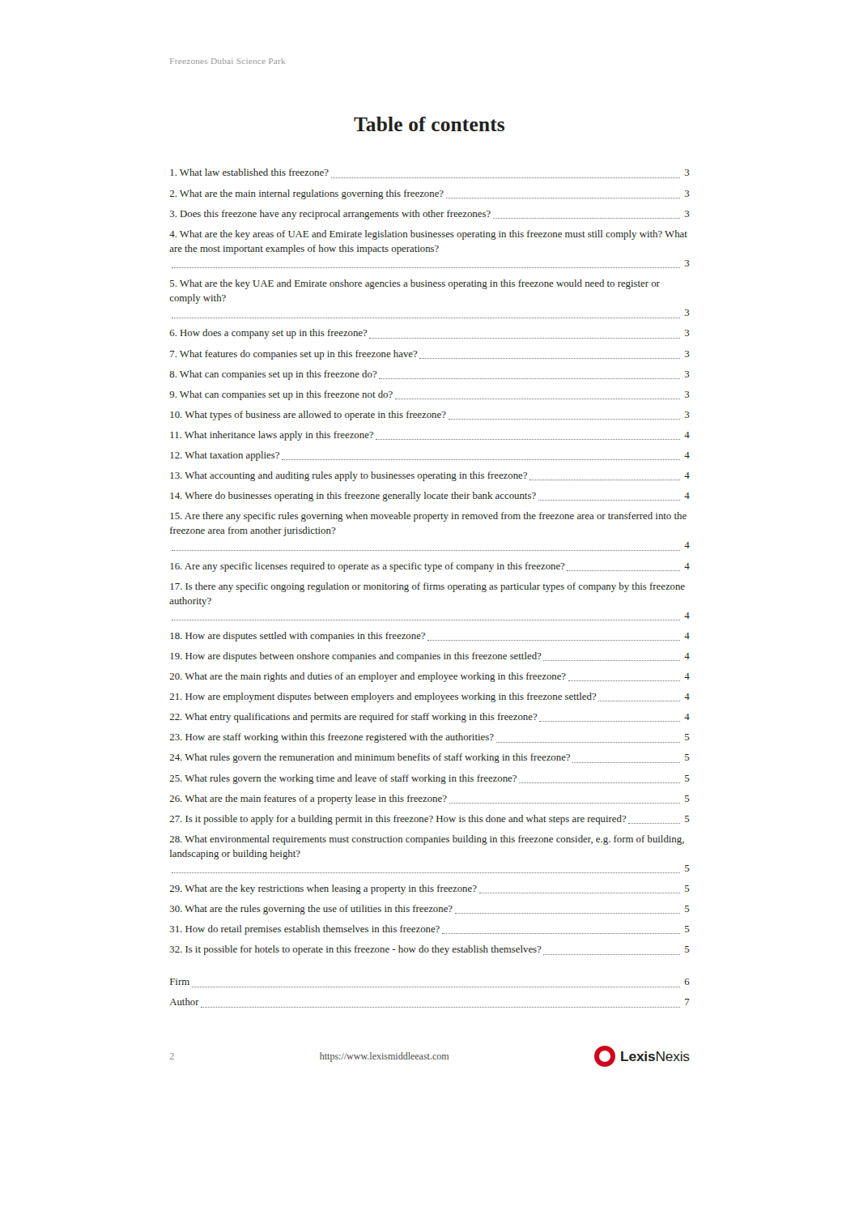Freezones Dubai Science Park
Table of contents
1. What law established this freezone? 3
2. What are the main internal regulations governing this freezone? 3
3. Does this freezone have any reciprocal arrangements with other freezones? 3
4. What are the key areas of UAE and Emirate legislation businesses operating in this freezone must still comply with? What are the most important examples of how this impacts operations? 3
5. What are the key UAE and Emirate onshore agencies a business operating in this freezone would need to register or comply with? 3
6. How does a company set up in this freezone? 3
7. What features do companies set up in this freezone have? 3
8. What can companies set up in this freezone do? 3
9. What can companies set up in this freezone not do? 3
10. What types of business are allowed to operate in this freezone? 3
11. What inheritance laws apply in this freezone? 4
12. What taxation applies? 4
13. What accounting and auditing rules apply to businesses operating in this freezone? 4
14. Where do businesses operating in this freezone generally locate their bank accounts? 4
15. Are there any specific rules governing when moveable property in removed from the freezone area or transferred into the freezone area from another jurisdiction? 4
16. Are any specific licenses required to operate as a specific type of company in this freezone? 4
17. Is there any specific ongoing regulation or monitoring of firms operating as particular types of company by this freezone authority? 4
18. How are disputes settled with companies in this freezone? 4
19. How are disputes between onshore companies and companies in this freezone settled? 4
20. What are the main rights and duties of an employer and employee working in this freezone? 4
21. How are employment disputes between employers and employees working in this freezone settled? 4
22. What entry qualifications and permits are required for staff working in this freezone? 4
23. How are staff working within this freezone registered with the authorities? 5
24. What rules govern the remuneration and minimum benefits of staff working in this freezone? 5
25. What rules govern the working time and leave of staff working in this freezone? 5
26. What are the main features of a property lease in this freezone? 5
27. Is it possible to apply for a building permit in this freezone? How is this done and what steps are required? 5
28. What environmental requirements must construction companies building in this freezone consider, e.g. form of building, landscaping or building height? 5
29. What are the key restrictions when leasing a property in this freezone? 5
30. What are the rules governing the use of utilities in this freezone? 5
31. How do retail premises establish themselves in this freezone? 5
32. Is it possible for hotels to operate in this freezone - how do they establish themselves? 5
Firm 6
Author 7
2 https://www.lexismiddleeast.com LexisNexis